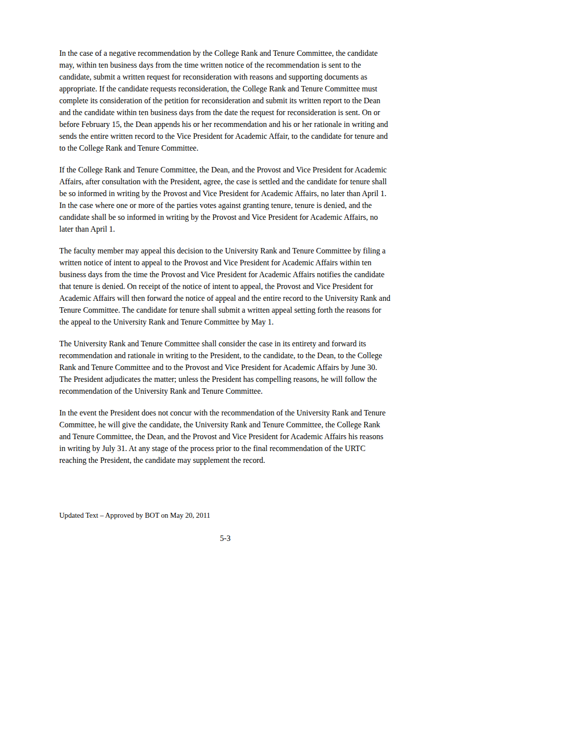In the case of a negative recommendation by the College Rank and Tenure Committee, the candidate may, within ten business days from the time written notice of the recommendation is sent to the candidate, submit a written request for reconsideration with reasons and supporting documents as appropriate. If the candidate requests reconsideration, the College Rank and Tenure Committee must complete its consideration of the petition for reconsideration and submit its written report to the Dean and the candidate within ten business days from the date the request for reconsideration is sent. On or before February 15, the Dean appends his or her recommendation and his or her rationale in writing and sends the entire written record to the Vice President for Academic Affair, to the candidate for tenure and to the College Rank and Tenure Committee.
If the College Rank and Tenure Committee, the Dean, and the Provost and Vice President for Academic Affairs, after consultation with the President, agree, the case is settled and the candidate for tenure shall be so informed in writing by the Provost and Vice President for Academic Affairs, no later than April 1. In the case where one or more of the parties votes against granting tenure, tenure is denied, and the candidate shall be so informed in writing by the Provost and Vice President for Academic Affairs, no later than April 1.
The faculty member may appeal this decision to the University Rank and Tenure Committee by filing a written notice of intent to appeal to the Provost and Vice President for Academic Affairs within ten business days from the time the Provost and Vice President for Academic Affairs notifies the candidate that tenure is denied. On receipt of the notice of intent to appeal, the Provost and Vice President for Academic Affairs will then forward the notice of appeal and the entire record to the University Rank and Tenure Committee. The candidate for tenure shall submit a written appeal setting forth the reasons for the appeal to the University Rank and Tenure Committee by May 1.
The University Rank and Tenure Committee shall consider the case in its entirety and forward its recommendation and rationale in writing to the President, to the candidate, to the Dean, to the College Rank and Tenure Committee and to the Provost and Vice President for Academic Affairs by June 30. The President adjudicates the matter; unless the President has compelling reasons, he will follow the recommendation of the University Rank and Tenure Committee.
In the event the President does not concur with the recommendation of the University Rank and Tenure Committee, he will give the candidate, the University Rank and Tenure Committee, the College Rank and Tenure Committee, the Dean, and the Provost and Vice President for Academic Affairs his reasons in writing by July 31. At any stage of the process prior to the final recommendation of the URTC reaching the President, the candidate may supplement the record.
Updated Text – Approved by BOT on May 20, 2011
5-3